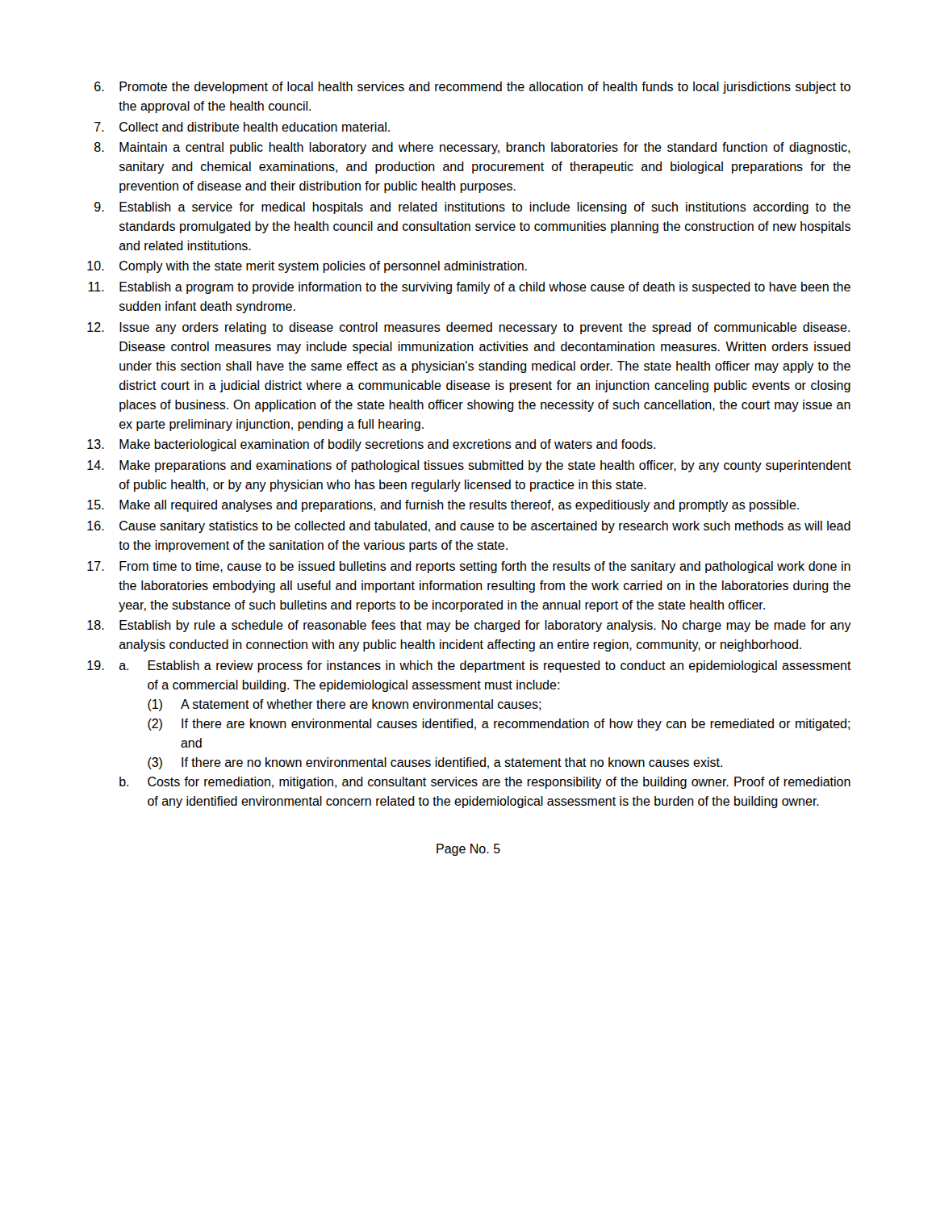6. Promote the development of local health services and recommend the allocation of health funds to local jurisdictions subject to the approval of the health council.
7. Collect and distribute health education material.
8. Maintain a central public health laboratory and where necessary, branch laboratories for the standard function of diagnostic, sanitary and chemical examinations, and production and procurement of therapeutic and biological preparations for the prevention of disease and their distribution for public health purposes.
9. Establish a service for medical hospitals and related institutions to include licensing of such institutions according to the standards promulgated by the health council and consultation service to communities planning the construction of new hospitals and related institutions.
10. Comply with the state merit system policies of personnel administration.
11. Establish a program to provide information to the surviving family of a child whose cause of death is suspected to have been the sudden infant death syndrome.
12. Issue any orders relating to disease control measures deemed necessary to prevent the spread of communicable disease. Disease control measures may include special immunization activities and decontamination measures. Written orders issued under this section shall have the same effect as a physician's standing medical order. The state health officer may apply to the district court in a judicial district where a communicable disease is present for an injunction canceling public events or closing places of business. On application of the state health officer showing the necessity of such cancellation, the court may issue an ex parte preliminary injunction, pending a full hearing.
13. Make bacteriological examination of bodily secretions and excretions and of waters and foods.
14. Make preparations and examinations of pathological tissues submitted by the state health officer, by any county superintendent of public health, or by any physician who has been regularly licensed to practice in this state.
15. Make all required analyses and preparations, and furnish the results thereof, as expeditiously and promptly as possible.
16. Cause sanitary statistics to be collected and tabulated, and cause to be ascertained by research work such methods as will lead to the improvement of the sanitation of the various parts of the state.
17. From time to time, cause to be issued bulletins and reports setting forth the results of the sanitary and pathological work done in the laboratories embodying all useful and important information resulting from the work carried on in the laboratories during the year, the substance of such bulletins and reports to be incorporated in the annual report of the state health officer.
18. Establish by rule a schedule of reasonable fees that may be charged for laboratory analysis. No charge may be made for any analysis conducted in connection with any public health incident affecting an entire region, community, or neighborhood.
19.
a. Establish a review process for instances in which the department is requested to conduct an epidemiological assessment of a commercial building. The epidemiological assessment must include:
(1) A statement of whether there are known environmental causes;
(2) If there are known environmental causes identified, a recommendation of how they can be remediated or mitigated; and
(3) If there are no known environmental causes identified, a statement that no known causes exist.
b. Costs for remediation, mitigation, and consultant services are the responsibility of the building owner. Proof of remediation of any identified environmental concern related to the epidemiological assessment is the burden of the building owner.
Page No. 5